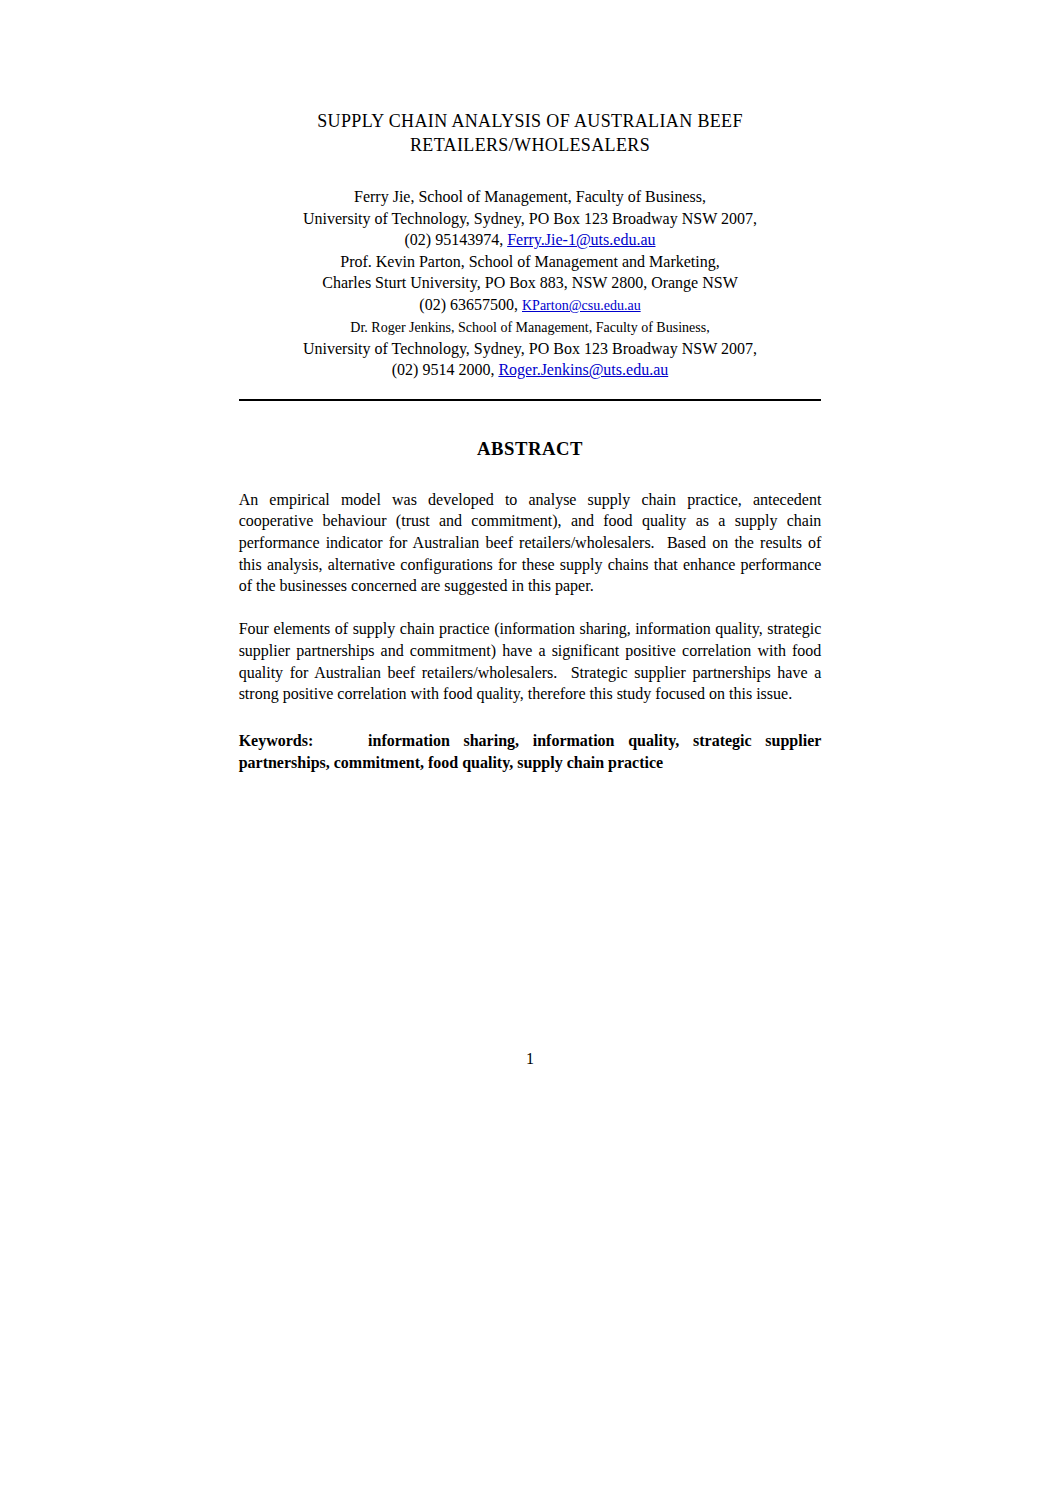Supply Chain Analysis of Australian Beef
Retailers/Wholesalers
Ferry Jie, School of Management, Faculty of Business,
University of Technology, Sydney, PO Box 123 Broadway NSW 2007,
(02) 95143974, Ferry.Jie-1@uts.edu.au
Prof. Kevin Parton, School of Management and Marketing,
Charles Sturt University, PO Box 883, NSW 2800, Orange NSW
(02) 63657500, KParton@csu.edu.au
Dr. Roger Jenkins, School of Management, Faculty of Business,
University of Technology, Sydney, PO Box 123 Broadway NSW 2007,
(02) 9514 2000, Roger.Jenkins@uts.edu.au
ABSTRACT
An empirical model was developed to analyse supply chain practice, antecedent cooperative behaviour (trust and commitment), and food quality as a supply chain performance indicator for Australian beef retailers/wholesalers. Based on the results of this analysis, alternative configurations for these supply chains that enhance performance of the businesses concerned are suggested in this paper.
Four elements of supply chain practice (information sharing, information quality, strategic supplier partnerships and commitment) have a significant positive correlation with food quality for Australian beef retailers/wholesalers. Strategic supplier partnerships have a strong positive correlation with food quality, therefore this study focused on this issue.
Keywords: information sharing, information quality, strategic supplier partnerships, commitment, food quality, supply chain practice
1